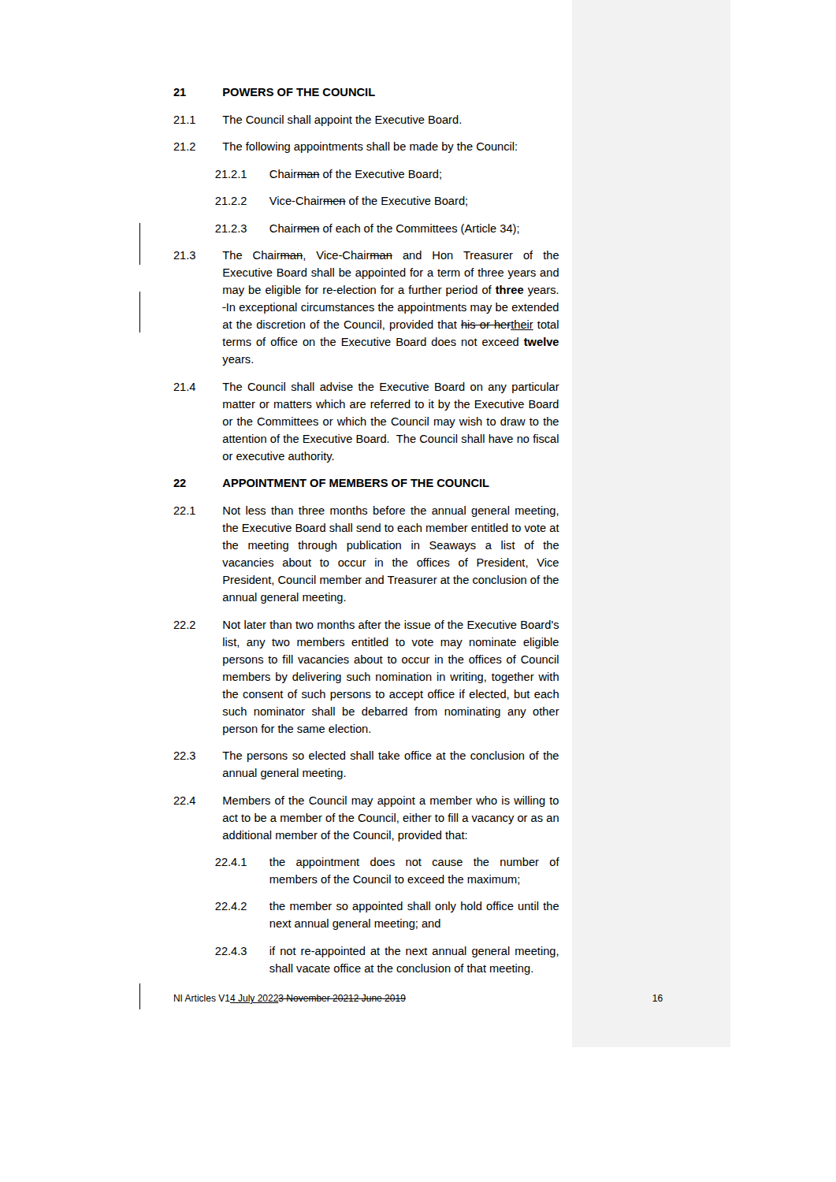21
POWERS OF THE COUNCIL
21.1
The Council shall appoint the Executive Board.
21.2
The following appointments shall be made by the Council:
21.2.1
Chairman of the Executive Board;
21.2.2
Vice-Chairmen of the Executive Board;
21.2.3
Chairmen of each of the Committees (Article 34);
21.3
The Chairman, Vice-Chairman and Hon Treasurer of the Executive Board shall be appointed for a term of three years and may be eligible for re-election for a further period of three years. In exceptional circumstances the appointments may be extended at the discretion of the Council, provided that his or hertheir total terms of office on the Executive Board does not exceed twelve years.
21.4
The Council shall advise the Executive Board on any particular matter or matters which are referred to it by the Executive Board or the Committees or which the Council may wish to draw to the attention of the Executive Board. The Council shall have no fiscal or executive authority.
22
APPOINTMENT OF MEMBERS OF THE COUNCIL
22.1
Not less than three months before the annual general meeting, the Executive Board shall send to each member entitled to vote at the meeting through publication in Seaways a list of the vacancies about to occur in the offices of President, Vice President, Council member and Treasurer at the conclusion of the annual general meeting.
22.2
Not later than two months after the issue of the Executive Board's list, any two members entitled to vote may nominate eligible persons to fill vacancies about to occur in the offices of Council members by delivering such nomination in writing, together with the consent of such persons to accept office if elected, but each such nominator shall be debarred from nominating any other person for the same election.
22.3
The persons so elected shall take office at the conclusion of the annual general meeting.
22.4
Members of the Council may appoint a member who is willing to act to be a member of the Council, either to fill a vacancy or as an additional member of the Council, provided that:
22.4.1
the appointment does not cause the number of members of the Council to exceed the maximum;
22.4.2
the member so appointed shall only hold office until the next annual general meeting; and
22.4.3
if not re-appointed at the next annual general meeting, shall vacate office at the conclusion of that meeting.
NI Articles V14 July 20223 November 20212 June 2019
16